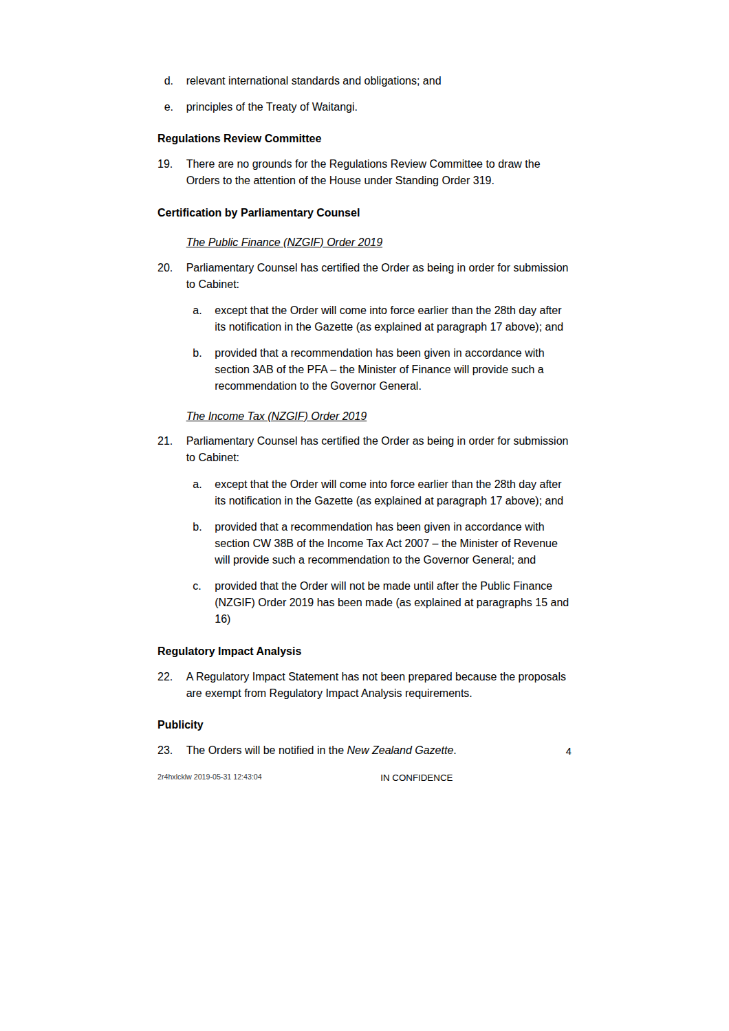d. relevant international standards and obligations; and
e. principles of the Treaty of Waitangi.
Regulations Review Committee
19. There are no grounds for the Regulations Review Committee to draw the Orders to the attention of the House under Standing Order 319.
Certification by Parliamentary Counsel
The Public Finance (NZGIF) Order 2019
20. Parliamentary Counsel has certified the Order as being in order for submission to Cabinet:
a. except that the Order will come into force earlier than the 28th day after its notification in the Gazette (as explained at paragraph 17 above); and
b. provided that a recommendation has been given in accordance with section 3AB of the PFA – the Minister of Finance will provide such a recommendation to the Governor General.
The Income Tax (NZGIF) Order 2019
21. Parliamentary Counsel has certified the Order as being in order for submission to Cabinet:
a. except that the Order will come into force earlier than the 28th day after its notification in the Gazette (as explained at paragraph 17 above); and
b. provided that a recommendation has been given in accordance with section CW 38B of the Income Tax Act 2007 – the Minister of Revenue will provide such a recommendation to the Governor General; and
c. provided that the Order will not be made until after the Public Finance (NZGIF) Order 2019 has been made (as explained at paragraphs 15 and 16)
Regulatory Impact Analysis
22. A Regulatory Impact Statement has not been prepared because the proposals are exempt from Regulatory Impact Analysis requirements.
Publicity
23. The Orders will be notified in the New Zealand Gazette.
4
2r4hxlcklw 2019-05-31 12:43:04
IN CONFIDENCE